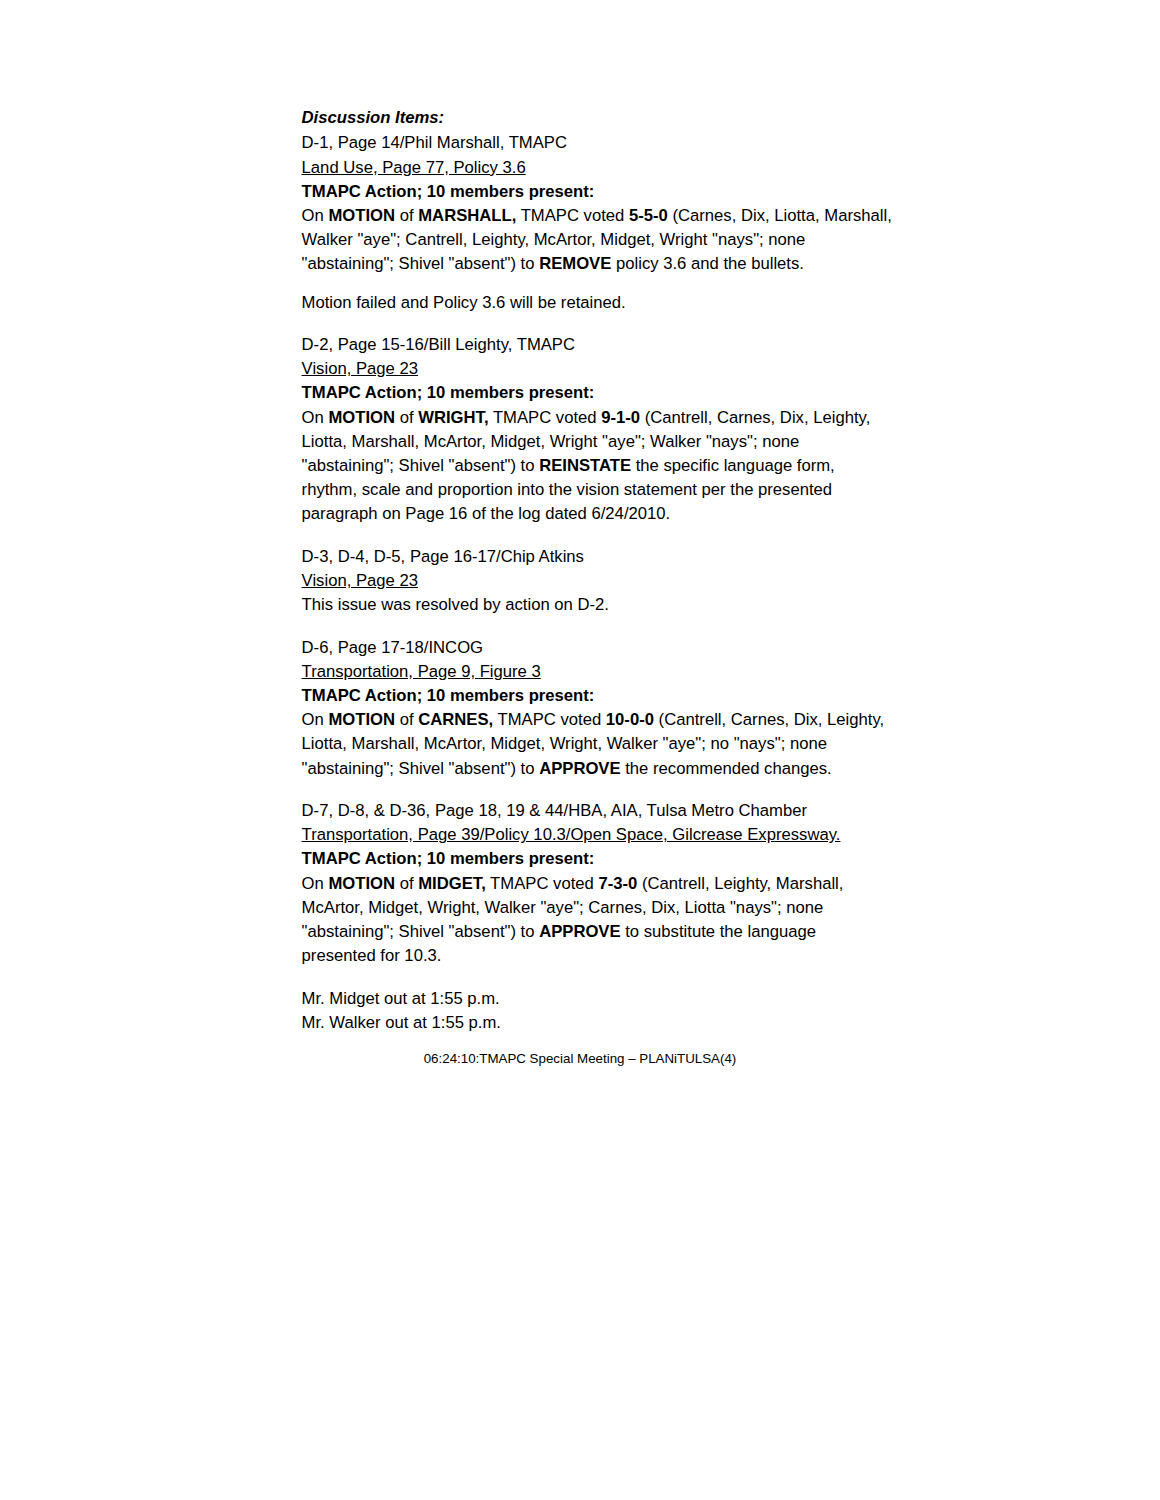Discussion Items:
D-1, Page 14/Phil Marshall, TMAPC
Land Use, Page 77, Policy 3.6
TMAPC Action; 10 members present:
On MOTION of MARSHALL, TMAPC voted 5-5-0 (Carnes, Dix, Liotta, Marshall, Walker "aye"; Cantrell, Leighty, McArtor, Midget, Wright "nays"; none "abstaining"; Shivel "absent") to REMOVE policy 3.6 and the bullets.
Motion failed and Policy 3.6 will be retained.
D-2, Page 15-16/Bill Leighty, TMAPC
Vision, Page 23
TMAPC Action; 10 members present:
On MOTION of WRIGHT, TMAPC voted 9-1-0 (Cantrell, Carnes, Dix, Leighty, Liotta, Marshall, McArtor, Midget, Wright "aye"; Walker "nays"; none "abstaining"; Shivel "absent") to REINSTATE the specific language form, rhythm, scale and proportion into the vision statement per the presented paragraph on Page 16 of the log dated 6/24/2010.
D-3, D-4, D-5, Page 16-17/Chip Atkins
Vision, Page 23
This issue was resolved by action on D-2.
D-6, Page 17-18/INCOG
Transportation, Page 9, Figure 3
TMAPC Action; 10 members present:
On MOTION of CARNES, TMAPC voted 10-0-0 (Cantrell, Carnes, Dix, Leighty, Liotta, Marshall, McArtor, Midget, Wright, Walker "aye"; no "nays"; none "abstaining"; Shivel "absent") to APPROVE the recommended changes.
D-7, D-8, & D-36, Page 18, 19 & 44/HBA, AIA, Tulsa Metro Chamber
Transportation, Page 39/Policy 10.3/Open Space, Gilcrease Expressway.
TMAPC Action; 10 members present:
On MOTION of MIDGET, TMAPC voted 7-3-0 (Cantrell, Leighty, Marshall, McArtor, Midget, Wright, Walker "aye"; Carnes, Dix, Liotta "nays"; none "abstaining"; Shivel "absent") to APPROVE to substitute the language presented for 10.3.
Mr. Midget out at 1:55 p.m.
Mr. Walker out at 1:55 p.m.
06:24:10:TMAPC Special Meeting – PLANiTULSA(4)